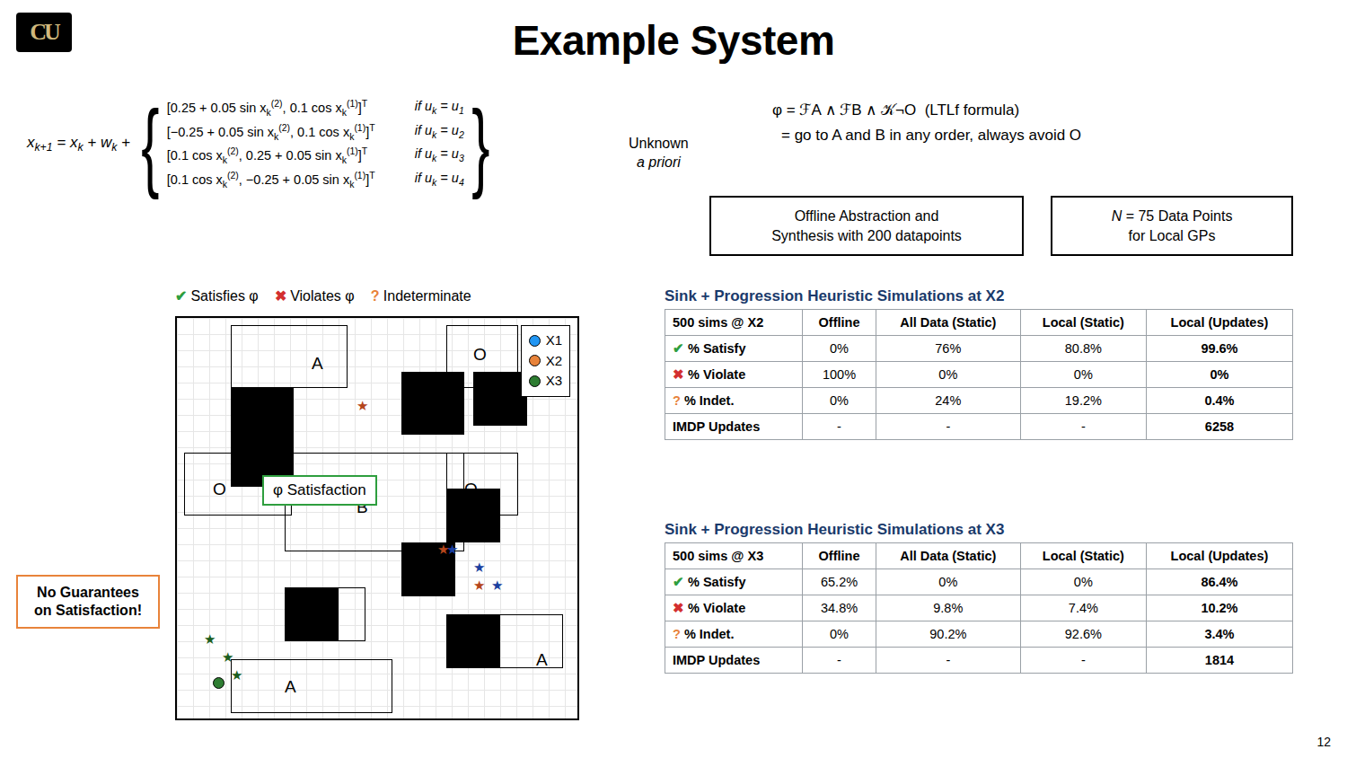CU
Example System
xk+1 = xk + wk +
{
[0.25 + 0.05 sin xk(2), 0.1 cos xk(1)]T if uk = u1
[−0.25 + 0.05 sin xk(2), 0.1 cos xk(1)]T if uk = u2
[0.1 cos xk(2), 0.25 + 0.05 sin xk(1)]T if uk = u3
[0.1 cos xk(2), −0.25 + 0.05 sin xk(1)]T if uk = u4
}
Unknown
a priori
φ = ℱA ∧ ℱB ∧ 𝒦¬O (LTLf formula)
= go to A and B in any order, always avoid O
Offline Abstraction and
Synthesis with 200 datapoints
N = 75 Data Points
for Local GPs
✔ Satisfies φ ✖ Violates φ ? Indeterminate
A
O
O
B
O
O
O
A
A
★
★
★
★
★
★
★
★
★
X1
X2
X3
φ Satisfaction
No Guarantees
on Satisfaction!
Sink + Progression Heuristic Simulations at X2
| 500 sims @ X2 | Offline | All Data (Static) | Local (Static) | Local (Updates) |
| --- | --- | --- | --- | --- |
| ✔ % Satisfy | 0% | 76% | 80.8% | 99.6% |
| ✖ % Violate | 100% | 0% | 0% | 0% |
| ? % Indet. | 0% | 24% | 19.2% | 0.4% |
| IMDP Updates | - | - | - | 6258 |
Sink + Progression Heuristic Simulations at X3
| 500 sims @ X3 | Offline | All Data (Static) | Local (Static) | Local (Updates) |
| --- | --- | --- | --- | --- |
| ✔ % Satisfy | 65.2% | 0% | 0% | 86.4% |
| ✖ % Violate | 34.8% | 9.8% | 7.4% | 10.2% |
| ? % Indet. | 0% | 90.2% | 92.6% | 3.4% |
| IMDP Updates | - | - | - | 1814 |
12